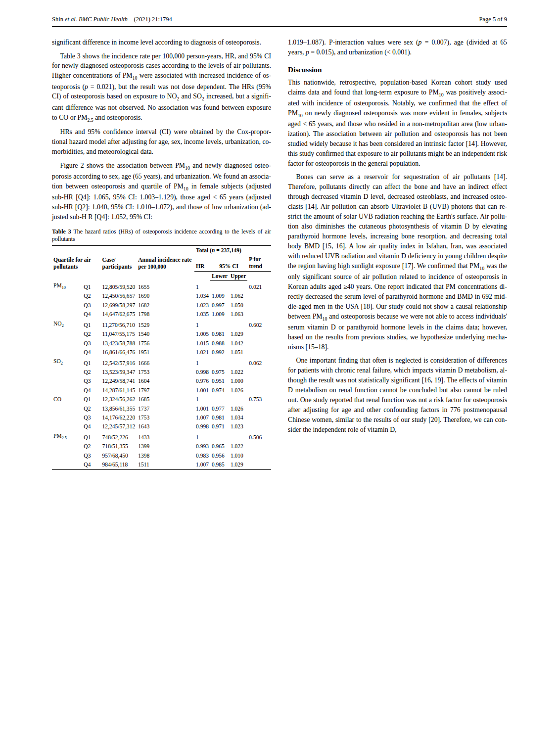Shin et al. BMC Public Health (2021) 21:1794
Page 5 of 9
significant difference in income level according to diagnosis of osteoporosis.
Table 3 shows the incidence rate per 100,000 person-years, HR, and 95% CI for newly diagnosed osteoporosis cases according to the levels of air pollutants. Higher concentrations of PM10 were associated with increased incidence of osteoporosis (p = 0.021), but the result was not dose dependent. The HRs (95% CI) of osteoporosis based on exposure to NO2 and SO2 increased, but a significant difference was not observed. No association was found between exposure to CO or PM2.5 and osteoporosis.
HRs and 95% confidence interval (CI) were obtained by the Cox-proportional hazard model after adjusting for age, sex, income levels, urbanization, comorbidities, and meteorological data.
Figure 2 shows the association between PM10 and newly diagnosed osteoporosis according to sex, age (65 years), and urbanization. We found an association between osteoporosis and quartile of PM10 in female subjects (adjusted sub-HR [Q4]: 1.065, 95% CI: 1.003–1.129), those aged < 65 years (adjusted sub-HR [Q2]: 1.040, 95% CI: 1.010–1.072), and those of low urbanization (adjusted sub-H R [Q4]: 1.052, 95% CI:
Table 3 The hazard ratios (HRs) of osteoporosis incidence according to the levels of air pollutants
| Quartile for air pollutants | Case/ participants | Annual incidence rate per 100,000 | Total ( n = 237,149) |
| --- | --- | --- | --- |
| HR | 95% CI | P for trend |
| | | Lower | Upper | |
| PM 10 | Q1 | 12,805/59,520 | 1655 | 1 | | | 0.021 |
| | Q2 | 12,450/56,657 | 1690 | 1.034 | 1.009 | 1.062 | |
| | Q3 | 12,699/58,297 | 1682 | 1.023 | 0.997 | 1.050 | |
| | Q4 | 14,647/62,675 | 1798 | 1.035 | 1.009 | 1.063 | |
| NO 2 | Q1 | 11,270/56,710 | 1529 | 1 | | | 0.602 |
| | Q2 | 11,047/55,175 | 1540 | 1.005 | 0.981 | 1.029 | |
| | Q3 | 13,423/58,788 | 1756 | 1.015 | 0.988 | 1.042 | |
| | Q4 | 16,861/66,476 | 1951 | 1.021 | 0.992 | 1.051 | |
| SO 2 | Q1 | 12,542/57,916 | 1666 | 1 | | | 0.062 |
| | Q2 | 13,523/59,347 | 1753 | 0.998 | 0.975 | 1.022 | |
| | Q3 | 12,249/58,741 | 1604 | 0.976 | 0.951 | 1.000 | |
| | Q4 | 14,287/61,145 | 1797 | 1.001 | 0.974 | 1.026 | |
| CO | Q1 | 12,324/56,262 | 1685 | 1 | | | 0.753 |
| | Q2 | 13,856/61,355 | 1737 | 1.001 | 0.977 | 1.026 | |
| | Q3 | 14,176/62,220 | 1753 | 1.007 | 0.981 | 1.034 | |
| | Q4 | 12,245/57,312 | 1643 | 0.998 | 0.971 | 1.023 | |
| PM 2.5 | Q1 | 748/52,226 | 1433 | 1 | | | 0.506 |
| | Q2 | 718/51,355 | 1399 | 0.993 | 0.965 | 1.022 | |
| | Q3 | 957/68,450 | 1398 | 0.983 | 0.956 | 1.010 | |
| | Q4 | 984/65,118 | 1511 | 1.007 | 0.985 | 1.029 | |
1.019–1.087). P-interaction values were sex (p = 0.007), age (divided at 65 years, p = 0.015), and urbanization (< 0.001).
Discussion
This nationwide, retrospective, population-based Korean cohort study used claims data and found that long-term exposure to PM10 was positively associated with incidence of osteoporosis. Notably, we confirmed that the effect of PM10 on newly diagnosed osteoporosis was more evident in females, subjects aged < 65 years, and those who resided in a non-metropolitan area (low urbanization). The association between air pollution and osteoporosis has not been studied widely because it has been considered an intrinsic factor [14]. However, this study confirmed that exposure to air pollutants might be an independent risk factor for osteoporosis in the general population.
Bones can serve as a reservoir for sequestration of air pollutants [14]. Therefore, pollutants directly can affect the bone and have an indirect effect through decreased vitamin D level, decreased osteoblasts, and increased osteoclasts [14]. Air pollution can absorb Ultraviolet B (UVB) photons that can restrict the amount of solar UVB radiation reaching the Earth's surface. Air pollution also diminishes the cutaneous photosynthesis of vitamin D by elevating parathyroid hormone levels, increasing bone resorption, and decreasing total body BMD [15, 16]. A low air quality index in Isfahan, Iran, was associated with reduced UVB radiation and vitamin D deficiency in young children despite the region having high sunlight exposure [17]. We confirmed that PM10 was the only significant source of air pollution related to incidence of osteoporosis in Korean adults aged ≥40 years. One report indicated that PM concentrations directly decreased the serum level of parathyroid hormone and BMD in 692 middle-aged men in the USA [18]. Our study could not show a causal relationship between PM10 and osteoporosis because we were not able to access individuals' serum vitamin D or parathyroid hormone levels in the claims data; however, based on the results from previous studies, we hypothesize underlying mechanisms [15–18].
One important finding that often is neglected is consideration of differences for patients with chronic renal failure, which impacts vitamin D metabolism, although the result was not statistically significant [16, 19]. The effects of vitamin D metabolism on renal function cannot be concluded but also cannot be ruled out. One study reported that renal function was not a risk factor for osteoporosis after adjusting for age and other confounding factors in 776 postmenopausal Chinese women, similar to the results of our study [20]. Therefore, we can consider the independent role of vitamin D,